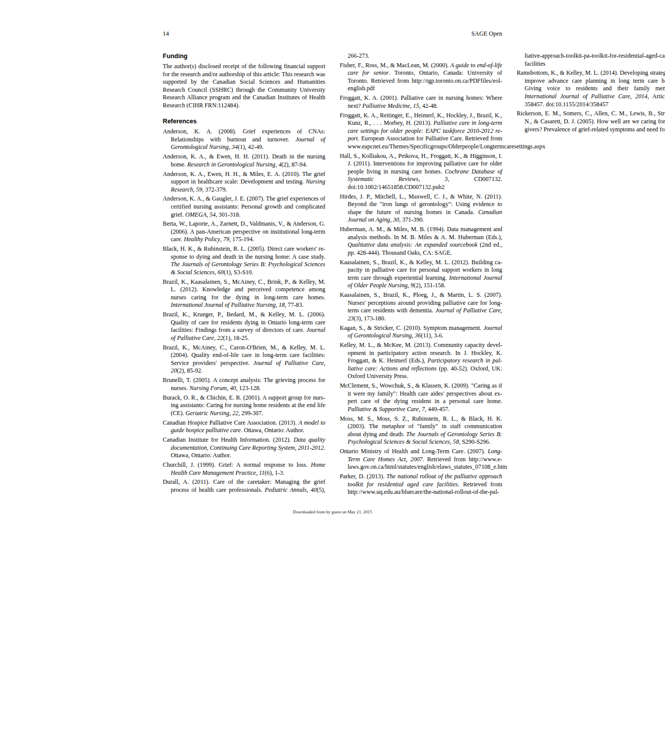14 SAGE Open
Funding
The author(s) disclosed receipt of the following financial support for the research and/or authorship of this article: This research was supported by the Canadian Social Sciences and Humanities Research Council (SSHRC) through the Community University Research Alliance program and the Canadian Institutes of Health Research (CIHR FRN:112484).
References
Anderson, K. A. (2008). Grief experiences of CNAs: Relationships with burnout and turnover. Journal of Gerontological Nursing, 34(1), 42-49.
Anderson, K. A., & Ewen, H. H. (2011). Death in the nursing home. Research in Gerontological Nursing, 4(2), 87-94.
Anderson, K. A., Ewen, H. H., & Miles, E. A. (2010). The grief support in healthcare scale: Development and testing. Nursing Research, 59, 372-379.
Anderson, K. A., & Gaugler, J. E. (2007). The grief experiences of certified nursing assistants: Personal growth and complicated grief. OMEGA, 54, 301-318.
Berta, W., Laporte, A., Zarnett, D., Valdmanis, V., & Anderson, G. (2006). A pan-American perspective on institutional long-term care. Healthy Policy, 79, 175-194.
Black, H. K., & Rubinstein, R. L. (2005). Direct care workers' response to dying and death in the nursing home: A case study. The Journals of Gerontology Series B: Psychological Sciences & Social Sciences, 60(1), S3-S10.
Brazil, K., Kaasalainen, S., McAiney, C., Brink, P., & Kelley, M. L. (2012). Knowledge and perceived competence among nurses caring for the dying in long-term care homes. International Journal of Palliative Nursing, 18, 77-83.
Brazil, K., Krueger, P., Bedard, M., & Kelley, M. L. (2006). Quality of care for residents dying in Ontario long-term care facilities: Findings from a survey of directors of care. Journal of Palliative Care, 22(1), 18-25.
Brazil, K., McAiney, C., Caron-O'Brien, M., & Kelley, M. L. (2004). Quality end-of-life care in long-term care facilities: Service providers' perspective. Journal of Palliative Care, 20(2), 85-92.
Brunelli, T. (2005). A concept analysis: The grieving process for nurses. Nursing Forum, 40, 123-128.
Burack, O. R., & Chichin, E. R. (2001). A support group for nursing assistants: Caring for nursing home residents at the end life (CE). Geriatric Nursing, 22, 299-307.
Canadian Hospice Palliative Care Association. (2013). A model to guide hospice palliative care. Ottawa, Ontario: Author.
Canadian Institute for Health Information. (2012). Data quality documentation, Continuing Care Reporting System, 2011-2012. Ottawa, Ontario: Author.
Churchill, J. (1999). Grief: A normal response to loss. Home Health Care Management Practice, 11(6), 1-3.
Durall, A. (2011). Care of the caretaker: Managing the grief process of health care professionals. Pediatric Annals, 40(5), 266-273.
Fisher, F., Ross, M., & MacLean, M. (2000). A guide to end-of-life care for senior. Toronto, Ontario, Canada: University of Toronto. Retrieved from http://rgp.toronto.on.ca/PDFfiles/eol-english.pdf
Froggatt, K. A. (2001). Palliative care in nursing homes: Where next? Palliative Medicine, 15, 42-48.
Froggatt, K. A., Reitinger, E., Heimerl, K., Hockley, J., Brazil, K., Kunz, R., . . . Morbey, H. (2013). Palliative care in long-term care settings for older people: EAPC taskforce 2010-2012 report. European Association for Palliative Care. Retrieved from www.eapcnet.eu/Themes/Specificgroups/Olderpeople/Longtermcaresettings.aspx
Hall, S., Kolliakou, A., Petkova, H., Froggatt, K., & Higginson, I. J. (2011). Interventions for improving palliative care for older people living in nursing care homes. Cochrane Database of Systematic Reviews, 3, CD007132. doi:10.1002/14651858.CD007132.pub2
Hirdes, J. P., Mitchell, L., Maxwell, C. J., & White, N. (2011). Beyond the "iron lungs of gerontology": Using evidence to shape the future of nursing homes in Canada. Canadian Journal on Aging, 30, 371-390.
Huberman, A. M., & Miles, M. B. (1994). Data management and analysis methods. In M. B. Miles & A. M. Huberman (Eds.), Qualitative data analysis: An expanded sourcebook (2nd ed., pp. 428-444). Thousand Oaks, CA: SAGE.
Kaasalainen, S., Brazil, K., & Kelley, M. L. (2012). Building capacity in palliative care for personal support workers in long term care through experiential learning. International Journal of Older People Nursing, 9(2), 151-158.
Kaasalainen, S., Brazil, K., Ploeg, J., & Martin, L. S. (2007). Nurses' perceptions around providing palliative care for long-term care residents with dementia. Journal of Palliative Care, 23(3), 173-180.
Kagan, S., & Stricker, C. (2010). Symptom management. Journal of Gerontological Nursing, 36(11), 3-6.
Kelley, M. L., & McKee, M. (2013). Community capacity development in participatory action research. In J. Hockley, K. Froggatt, & K. Heimerl (Eds.), Participatory research in palliative care: Actions and reflections (pp. 40-52). Oxford, UK: Oxford University Press.
McClement, S., Wowchuk, S., & Klassen, K. (2009). "Caring as if it were my family": Health care aides' perspectives about expert care of the dying resident in a personal care home. Palliative & Supportive Care, 7, 449-457.
Moss, M. S., Moss, S. Z., Rubinstein, R. L., & Black, H. K. (2003). The metaphor of "family" in staff communication about dying and death. The Journals of Gerontology Series B: Psychological Sciences & Social Sciences, 58, S290-S296.
Ontario Ministry of Health and Long-Term Care. (2007). Long-Term Care Homes Act, 2007. Retrieved from http://www.e-laws.gov.on.ca/html/statutes/english/elaws_statutes_07108_e.htm
Parker, D. (2013). The national rollout of the palliative approach toolkit for residential aged care facilities. Retrieved from http://www.uq.edu.au/bluecare/the-national-rollout-of-the-palliative-approach-toolkit-pa-toolkit-for-residential-aged-care-facilities
Ramsbottom, K., & Kelley, M. L. (2014). Developing strategies to improve advance care planning in long term care homes: Giving voice to residents and their family members. International Journal of Palliative Care, 2014, Article ID 358457. doi:10.1155/2014/358457
Rickerson, E. M., Somers, C., Allen, C. M., Lewis, B., Strumpf, N., & Casarett, D. J. (2005). How well are we caring for caregivers? Prevalence of grief-related symptoms and need for
Downloaded from by guest on May 21, 2015